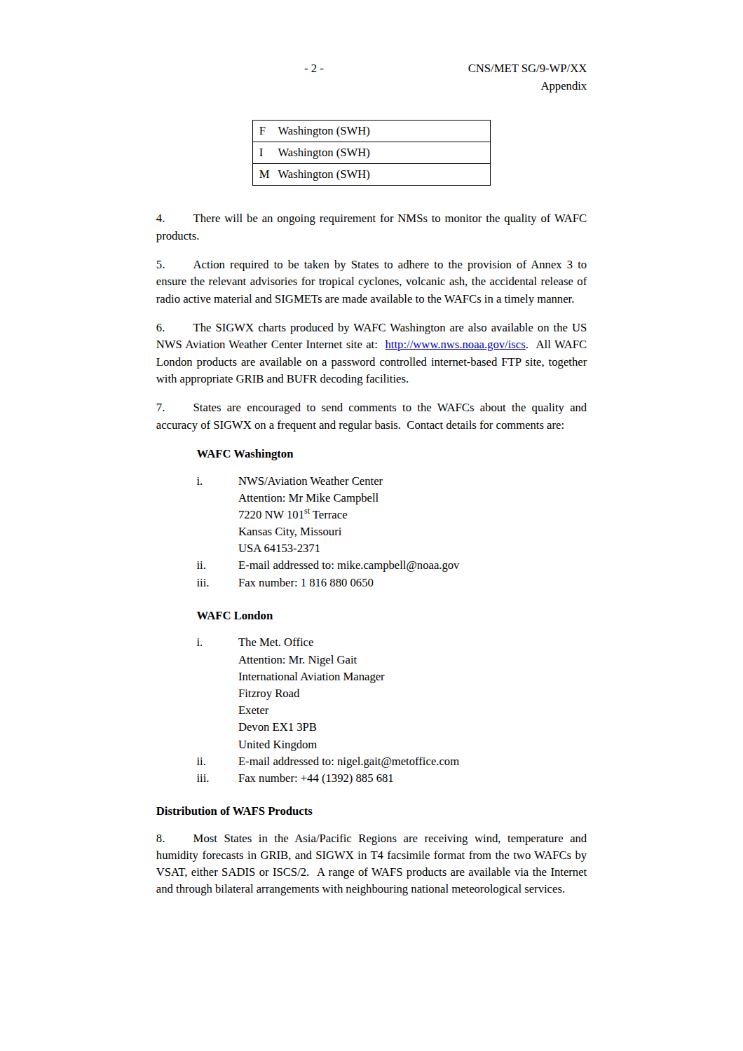- 2 -
CNS/MET SG/9-WP/XX
Appendix
| F Washington (SWH) |
| I Washington (SWH) |
| M Washington (SWH) |
4. There will be an ongoing requirement for NMSs to monitor the quality of WAFC products.
5. Action required to be taken by States to adhere to the provision of Annex 3 to ensure the relevant advisories for tropical cyclones, volcanic ash, the accidental release of radio active material and SIGMETs are made available to the WAFCs in a timely manner.
6. The SIGWX charts produced by WAFC Washington are also available on the US NWS Aviation Weather Center Internet site at: http://www.nws.noaa.gov/iscs. All WAFC London products are available on a password controlled internet-based FTP site, together with appropriate GRIB and BUFR decoding facilities.
7. States are encouraged to send comments to the WAFCs about the quality and accuracy of SIGWX on a frequent and regular basis. Contact details for comments are:
WAFC Washington
| i. | NWS/Aviation Weather Center Attention: Mr Mike Campbell 7220 NW 101 st Terrace Kansas City, Missouri USA 64153-2371 |
| ii. | E-mail addressed to: mike.campbell@noaa.gov |
| iii. | Fax number: 1 816 880 0650 |
WAFC London
| i. | The Met. Office Attention: Mr. Nigel Gait International Aviation Manager Fitzroy Road Exeter Devon EX1 3PB United Kingdom |
| ii. | E-mail addressed to: nigel.gait@metoffice.com |
| iii. | Fax number: +44 (1392) 885 681 |
Distribution of WAFS Products
8. Most States in the Asia/Pacific Regions are receiving wind, temperature and humidity forecasts in GRIB, and SIGWX in T4 facsimile format from the two WAFCs by VSAT, either SADIS or ISCS/2. A range of WAFS products are available via the Internet and through bilateral arrangements with neighbouring national meteorological services.